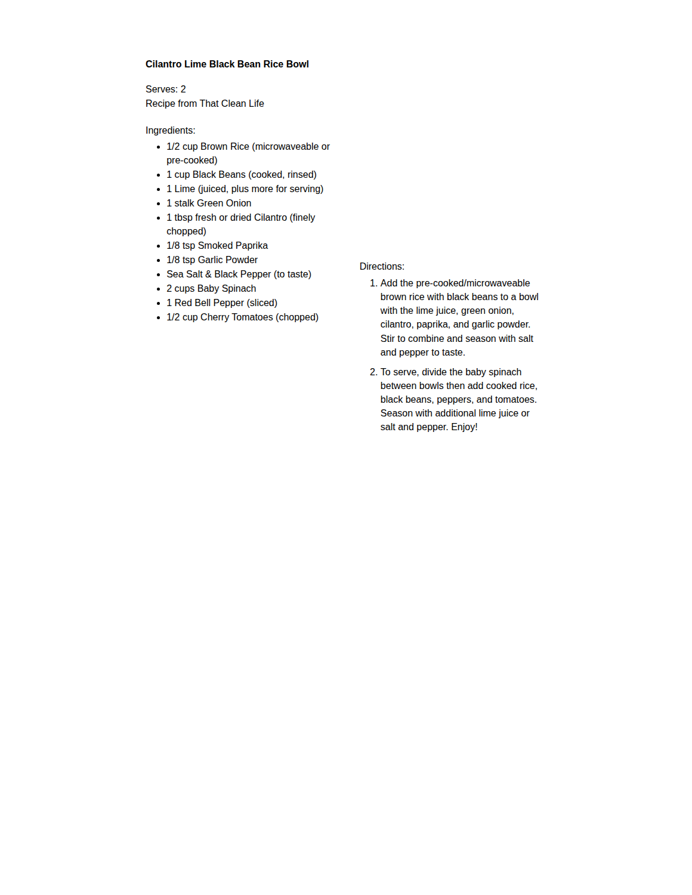Cilantro Lime Black Bean Rice Bowl
Serves: 2
Recipe from That Clean Life
Ingredients:
1/2 cup Brown Rice (microwaveable or pre-cooked)
1 cup Black Beans (cooked, rinsed)
1 Lime (juiced, plus more for serving)
1 stalk Green Onion
1 tbsp fresh or dried Cilantro (finely chopped)
1/8 tsp Smoked Paprika
1/8 tsp Garlic Powder
Sea Salt & Black Pepper (to taste)
2 cups Baby Spinach
1 Red Bell Pepper (sliced)
1/2 cup Cherry Tomatoes (chopped)
Directions:
Add the pre-cooked/microwaveable brown rice with black beans to a bowl with the lime juice, green onion, cilantro, paprika, and garlic powder. Stir to combine and season with salt and pepper to taste.
To serve, divide the baby spinach between bowls then add cooked rice, black beans, peppers, and tomatoes. Season with additional lime juice or salt and pepper. Enjoy!